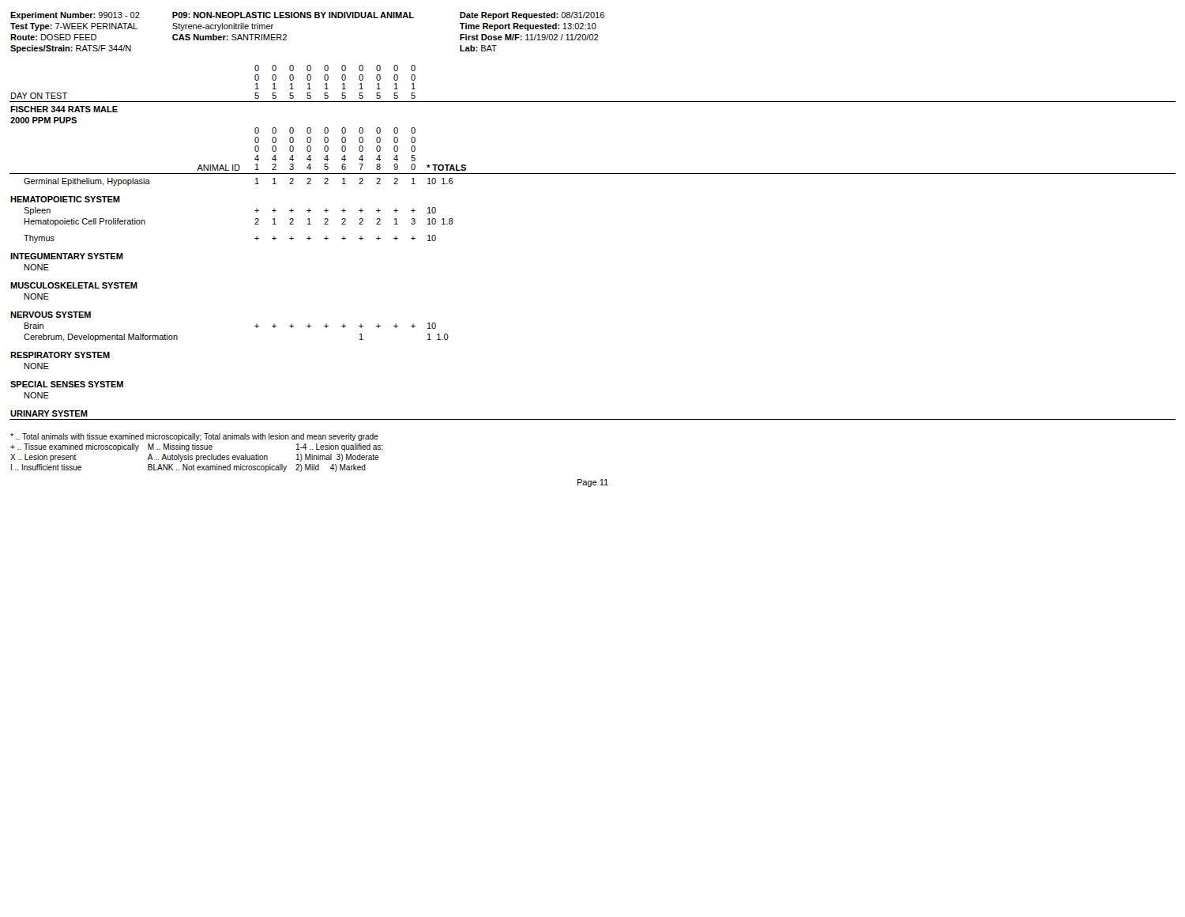| Experiment Number: 99013 - 02 | P09: NON-NEOPLASTIC LESIONS BY INDIVIDUAL ANIMAL | Date Report Requested: 08/31/2016 |
| Test Type: 7-WEEK PERINATAL | Styrene-acrylonitrile trimer | Time Report Requested: 13:02:10 |
| Route: DOSED FEED | CAS Number: SANTRIMER2 | First Dose M/F: 11/19/02 / 11/20/02 |
| Species/Strain: RATS/F 344/N | | Lab: BAT |
| DAY ON TEST | 0 0 1 5 | 0 0 1 5 | 0 0 1 5 | 0 0 1 5 | 0 0 1 5 | 0 0 1 5 | 0 0 1 5 | 0 0 1 5 | 0 0 1 5 | 0 0 1 5 | |
| FISCHER 344 RATS MALE | |
| 2000 PPM PUPS | |
| ANIMAL ID | 0 0 0 4 1 | 0 0 0 4 2 | 0 0 0 4 3 | 0 0 0 4 4 | 0 0 0 4 5 | 0 0 0 4 6 | 0 0 0 4 7 | 0 0 0 4 8 | 0 0 0 4 9 | 0 0 0 5 0 | * TOTALS |
| Germinal Epithelium, Hypoplasia | 1 | 1 | 2 | 2 | 2 | 1 | 2 | 2 | 2 | 1 | 10 1.6 |
| HEMATOPOIETIC SYSTEM |
| Spleen | + | + | + | + | + | + | + | + | + | + | 10 |
| Hematopoietic Cell Proliferation | 2 | 1 | 2 | 1 | 2 | 2 | 2 | 2 | 1 | 3 | 10 1.8 |
| Thymus | + | + | + | + | + | + | + | + | + | + | 10 |
| INTEGUMENTARY SYSTEM |
| NONE | |
| MUSCULOSKELETAL SYSTEM |
| NONE | |
| NERVOUS SYSTEM |
| Brain | + | + | + | + | + | + | + | + | + | + | 10 |
| Cerebrum, Developmental Malformation | | | | | | | 1 | | | | 1 1.0 |
| RESPIRATORY SYSTEM |
| NONE | |
| SPECIAL SENSES SYSTEM |
| NONE | |
| URINARY SYSTEM |
| * .. Total animals with tissue examined microscopically; Total animals with lesion and mean severity grade |
| + .. Tissue examined microscopically | M .. Missing tissue | 1-4 .. Lesion qualified as: |
| X .. Lesion present | A .. Autolysis precludes evaluation | 1) Minimal 3) Moderate |
| I .. Insufficient tissue | BLANK .. Not examined microscopically | 2) Mild 4) Marked |
Page 11